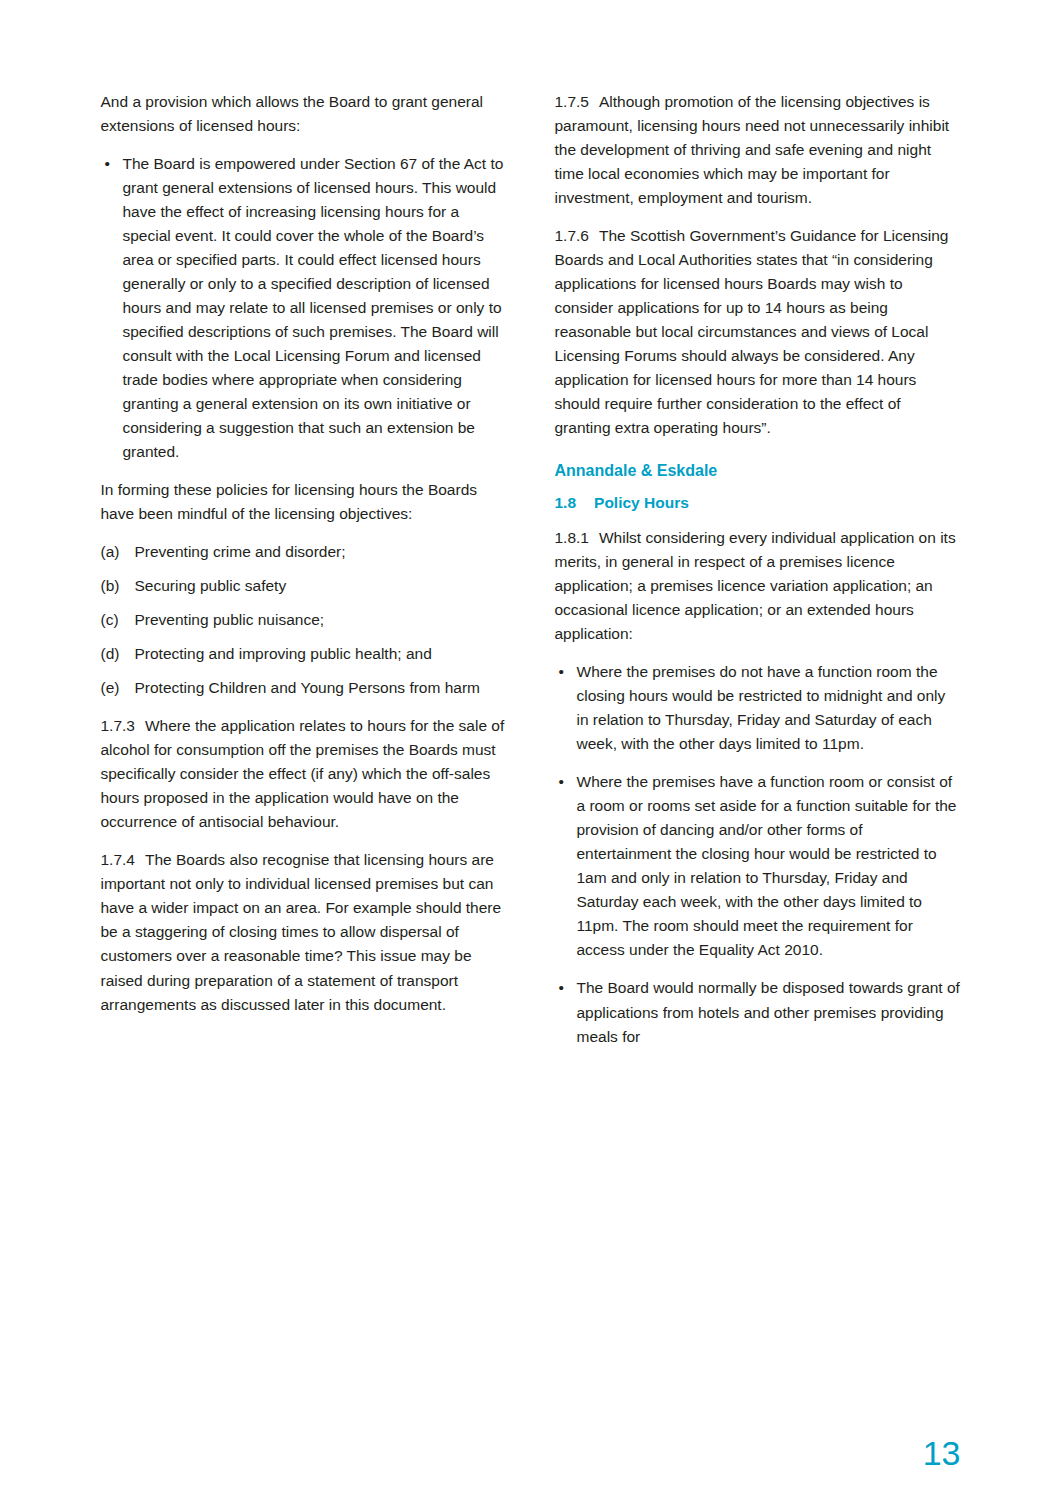And a provision which allows the Board to grant general extensions of licensed hours:
The Board is empowered under Section 67 of the Act to grant general extensions of licensed hours. This would have the effect of increasing licensing hours for a special event. It could cover the whole of the Board’s area or specified parts. It could effect licensed hours generally or only to a specified description of licensed hours and may relate to all licensed premises or only to specified descriptions of such premises. The Board will consult with the Local Licensing Forum and licensed trade bodies where appropriate when considering granting a general extension on its own initiative or considering a suggestion that such an extension be granted.
In forming these policies for licensing hours the Boards have been mindful of the licensing objectives:
(a) Preventing crime and disorder;
(b) Securing public safety
(c) Preventing public nuisance;
(d) Protecting and improving public health; and
(e) Protecting Children and Young Persons from harm
1.7.3 Where the application relates to hours for the sale of alcohol for consumption off the premises the Boards must specifically consider the effect (if any) which the off-sales hours proposed in the application would have on the occurrence of antisocial behaviour.
1.7.4 The Boards also recognise that licensing hours are important not only to individual licensed premises but can have a wider impact on an area. For example should there be a staggering of closing times to allow dispersal of customers over a reasonable time? This issue may be raised during preparation of a statement of transport arrangements as discussed later in this document.
1.7.5 Although promotion of the licensing objectives is paramount, licensing hours need not unnecessarily inhibit the development of thriving and safe evening and night time local economies which may be important for investment, employment and tourism.
1.7.6 The Scottish Government’s Guidance for Licensing Boards and Local Authorities states that “in considering applications for licensed hours Boards may wish to consider applications for up to 14 hours as being reasonable but local circumstances and views of Local Licensing Forums should always be considered. Any application for licensed hours for more than 14 hours should require further consideration to the effect of granting extra operating hours”.
Annandale & Eskdale
1.8 Policy Hours
1.8.1 Whilst considering every individual application on its merits, in general in respect of a premises licence application; a premises licence variation application; an occasional licence application; or an extended hours application:
Where the premises do not have a function room the closing hours would be restricted to midnight and only in relation to Thursday, Friday and Saturday of each week, with the other days limited to 11pm.
Where the premises have a function room or consist of a room or rooms set aside for a function suitable for the provision of dancing and/or other forms of entertainment the closing hour would be restricted to 1am and only in relation to Thursday, Friday and Saturday each week, with the other days limited to 11pm. The room should meet the requirement for access under the Equality Act 2010.
The Board would normally be disposed towards grant of applications from hotels and other premises providing meals for
13